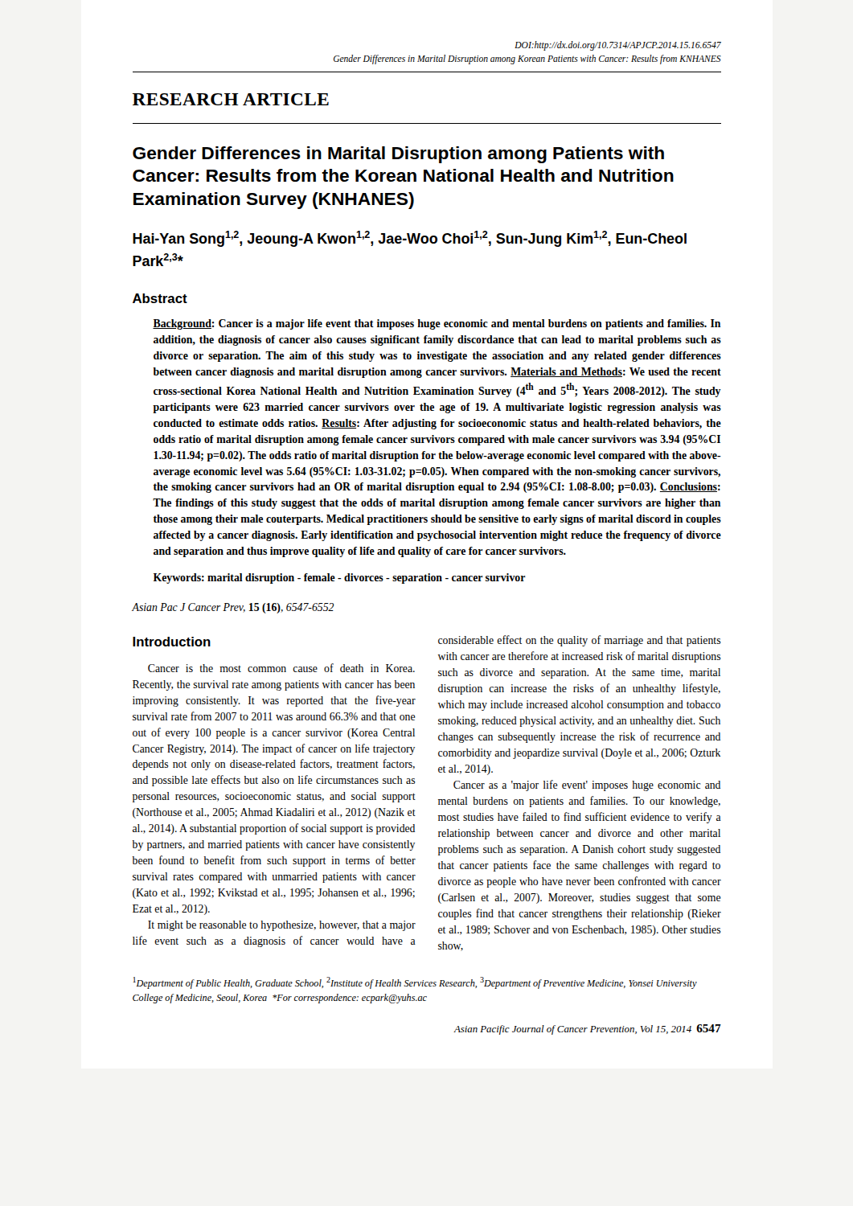DOI:http://dx.doi.org/10.7314/APJCP.2014.15.16.6547
Gender Differences in Marital Disruption among Korean Patients with Cancer: Results from KNHANES
RESEARCH ARTICLE
Gender Differences in Marital Disruption among Patients with Cancer: Results from the Korean National Health and Nutrition Examination Survey (KNHANES)
Hai-Yan Song1,2, Jeoung-A Kwon1,2, Jae-Woo Choi1,2, Sun-Jung Kim1,2, Eun-Cheol Park2,3*
Abstract
Background: Cancer is a major life event that imposes huge economic and mental burdens on patients and families. In addition, the diagnosis of cancer also causes significant family discordance that can lead to marital problems such as divorce or separation. The aim of this study was to investigate the association and any related gender differences between cancer diagnosis and marital disruption among cancer survivors. Materials and Methods: We used the recent cross-sectional Korea National Health and Nutrition Examination Survey (4th and 5th; Years 2008-2012). The study participants were 623 married cancer survivors over the age of 19. A multivariate logistic regression analysis was conducted to estimate odds ratios. Results: After adjusting for socioeconomic status and health-related behaviors, the odds ratio of marital disruption among female cancer survivors compared with male cancer survivors was 3.94 (95%CI 1.30-11.94; p=0.02). The odds ratio of marital disruption for the below-average economic level compared with the above-average economic level was 5.64 (95%CI: 1.03-31.02; p=0.05). When compared with the non-smoking cancer survivors, the smoking cancer survivors had an OR of marital disruption equal to 2.94 (95%CI: 1.08-8.00; p=0.03). Conclusions: The findings of this study suggest that the odds of marital disruption among female cancer survivors are higher than those among their male couterparts. Medical practitioners should be sensitive to early signs of marital discord in couples affected by a cancer diagnosis. Early identification and psychosocial intervention might reduce the frequency of divorce and separation and thus improve quality of life and quality of care for cancer survivors.
Keywords: marital disruption - female - divorces - separation - cancer survivor
Asian Pac J Cancer Prev, 15 (16), 6547-6552
Introduction
Cancer is the most common cause of death in Korea. Recently, the survival rate among patients with cancer has been improving consistently. It was reported that the five-year survival rate from 2007 to 2011 was around 66.3% and that one out of every 100 people is a cancer survivor (Korea Central Cancer Registry, 2014). The impact of cancer on life trajectory depends not only on disease-related factors, treatment factors, and possible late effects but also on life circumstances such as personal resources, socioeconomic status, and social support (Northouse et al., 2005; Ahmad Kiadaliri et al., 2012) (Nazik et al., 2014). A substantial proportion of social support is provided by partners, and married patients with cancer have consistently been found to benefit from such support in terms of better survival rates compared with unmarried patients with cancer (Kato et al., 1992; Kvikstad et al., 1995; Johansen et al., 1996; Ezat et al., 2012).
It might be reasonable to hypothesize, however, that a major life event such as a diagnosis of cancer would have a considerable effect on the quality of marriage and that patients with cancer are therefore at increased risk of marital disruptions such as divorce and separation. At the same time, marital disruption can increase the risks of an unhealthy lifestyle, which may include increased alcohol consumption and tobacco smoking, reduced physical activity, and an unhealthy diet. Such changes can subsequently increase the risk of recurrence and comorbidity and jeopardize survival (Doyle et al., 2006; Ozturk et al., 2014).
Cancer as a 'major life event' imposes huge economic and mental burdens on patients and families. To our knowledge, most studies have failed to find sufficient evidence to verify a relationship between cancer and divorce and other marital problems such as separation. A Danish cohort study suggested that cancer patients face the same challenges with regard to divorce as people who have never been confronted with cancer (Carlsen et al., 2007). Moreover, studies suggest that some couples find that cancer strengthens their relationship (Rieker et al., 1989; Schover and von Eschenbach, 1985). Other studies show,
1Department of Public Health, Graduate School, 2Institute of Health Services Research, 3Department of Preventive Medicine, Yonsei University College of Medicine, Seoul, Korea *For correspondence: ecpark@yuhs.ac
Asian Pacific Journal of Cancer Prevention, Vol 15, 20146547